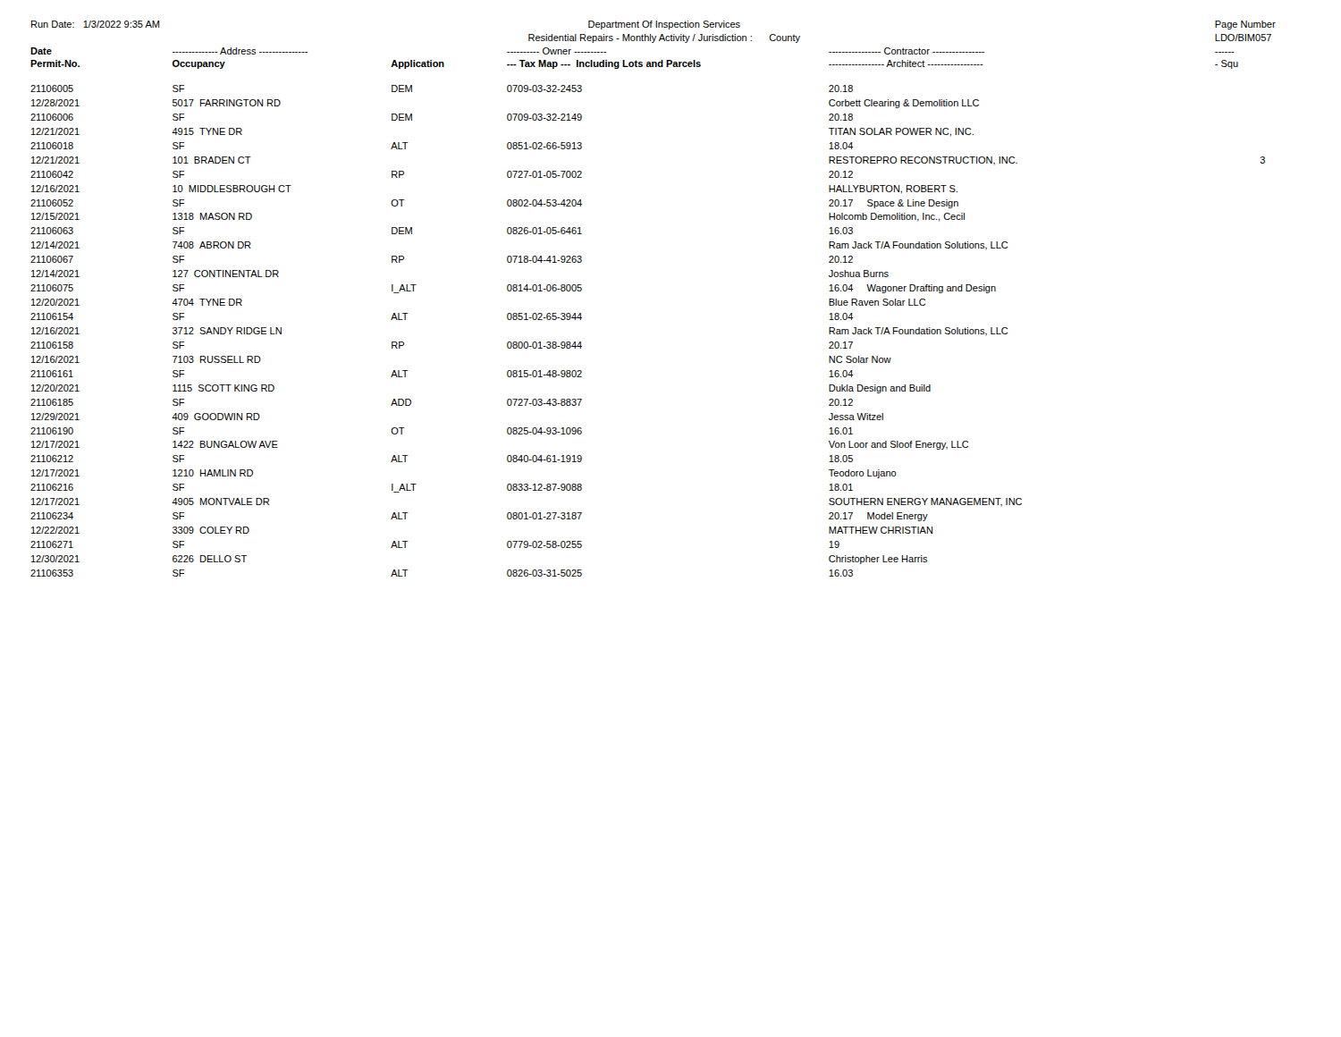| Run Date: 1/3/2022 9:35 AM | | | Department Of Inspection Services | | Page Number |
| | | | Residential Repairs - Monthly Activity / Jurisdiction : County | | LDO/BIM057 |
| Date | -------------- Address --------------- | ---------- Owner ---------- | ---------------- Contractor ---------------- | ------ |
| Permit-No. | Occupancy | Application | --- Tax Map --- Including Lots and Parcels | ----------------- Architect ----------------- | - Squ |
| 21106005 | SF | DEM | 0709-03-32-2453 | 20.18 | |
| 12/28/2021 | 5017 FARRINGTON RD | | Corbett Clearing & Demolition LLC | |
| 21106006 | SF | DEM | 0709-03-32-2149 | 20.18 | |
| 12/21/2021 | 4915 TYNE DR | | TITAN SOLAR POWER NC, INC. | |
| 21106018 | SF | ALT | 0851-02-66-5913 | 18.04 | |
| 12/21/2021 | 101 BRADEN CT | | RESTOREPRO RECONSTRUCTION, INC. | 3 |
| 21106042 | SF | RP | 0727-01-05-7002 | 20.12 | |
| 12/16/2021 | 10 MIDDLESBROUGH CT | | HALLYBURTON, ROBERT S. | |
| 21106052 | SF | OT | 0802-04-53-4204 | 20.17 Space & Line Design | |
| 12/15/2021 | 1318 MASON RD | | Holcomb Demolition, Inc., Cecil | |
| 21106063 | SF | DEM | 0826-01-05-6461 | 16.03 | |
| 12/14/2021 | 7408 ABRON DR | | Ram Jack T/A Foundation Solutions, LLC | |
| 21106067 | SF | RP | 0718-04-41-9263 | 20.12 | |
| 12/14/2021 | 127 CONTINENTAL DR | | Joshua Burns | |
| 21106075 | SF | I_ALT | 0814-01-06-8005 | 16.04 Wagoner Drafting and Design | |
| 12/20/2021 | 4704 TYNE DR | | Blue Raven Solar LLC | |
| 21106154 | SF | ALT | 0851-02-65-3944 | 18.04 | |
| 12/16/2021 | 3712 SANDY RIDGE LN | | Ram Jack T/A Foundation Solutions, LLC | |
| 21106158 | SF | RP | 0800-01-38-9844 | 20.17 | |
| 12/16/2021 | 7103 RUSSELL RD | | NC Solar Now | |
| 21106161 | SF | ALT | 0815-01-48-9802 | 16.04 | |
| 12/20/2021 | 1115 SCOTT KING RD | | Dukla Design and Build | |
| 21106185 | SF | ADD | 0727-03-43-8837 | 20.12 | |
| 12/29/2021 | 409 GOODWIN RD | | Jessa Witzel | |
| 21106190 | SF | OT | 0825-04-93-1096 | 16.01 | |
| 12/17/2021 | 1422 BUNGALOW AVE | | Von Loor and Sloof Energy, LLC | |
| 21106212 | SF | ALT | 0840-04-61-1919 | 18.05 | |
| 12/17/2021 | 1210 HAMLIN RD | | Teodoro Lujano | |
| 21106216 | SF | I_ALT | 0833-12-87-9088 | 18.01 | |
| 12/17/2021 | 4905 MONTVALE DR | | SOUTHERN ENERGY MANAGEMENT, INC | |
| 21106234 | SF | ALT | 0801-01-27-3187 | 20.17 Model Energy | |
| 12/22/2021 | 3309 COLEY RD | | MATTHEW CHRISTIAN | |
| 21106271 | SF | ALT | 0779-02-58-0255 | 19 | |
| 12/30/2021 | 6226 DELLO ST | | Christopher Lee Harris | |
| 21106353 | SF | ALT | 0826-03-31-5025 | 16.03 | |